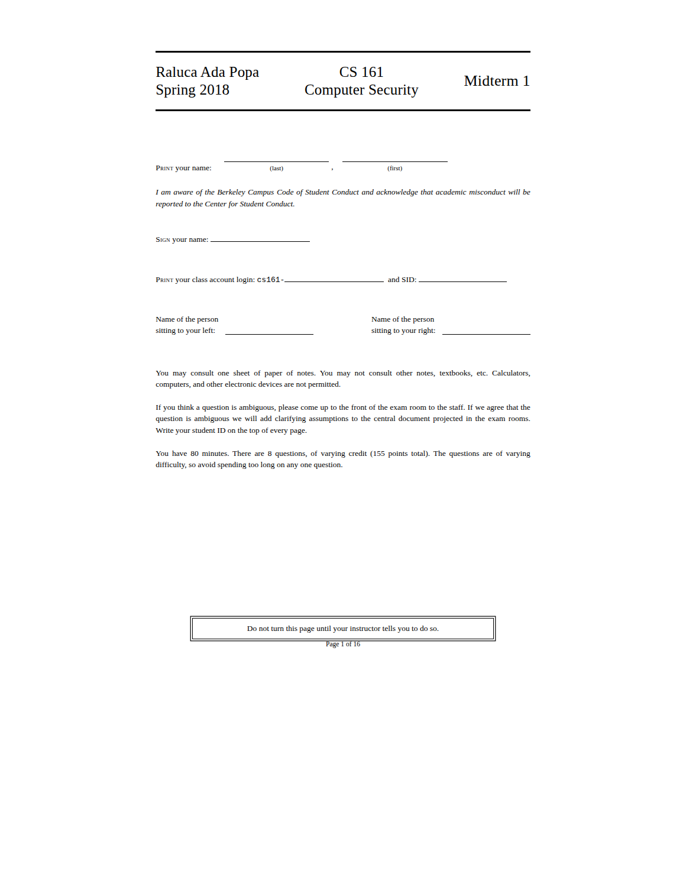Raluca Ada Popa
Spring 2018
CS 161
Computer Security
Midterm 1
Print your name: (last) , (first)
I am aware of the Berkeley Campus Code of Student Conduct and acknowledge that academic misconduct will be reported to the Center for Student Conduct.
Sign your name:
Print your class account login: cs161- and SID:
Name of the person
sitting to your left:
Name of the person
sitting to your right:
You may consult one sheet of paper of notes. You may not consult other notes, textbooks, etc. Calculators, computers, and other electronic devices are not permitted.
If you think a question is ambiguous, please come up to the front of the exam room to the staff. If we agree that the question is ambiguous we will add clarifying assumptions to the central document projected in the exam rooms. Write your student ID on the top of every page.
You have 80 minutes. There are 8 questions, of varying credit (155 points total). The questions are of varying difficulty, so avoid spending too long on any one question.
Do not turn this page until your instructor tells you to do so.
Page 1 of 16